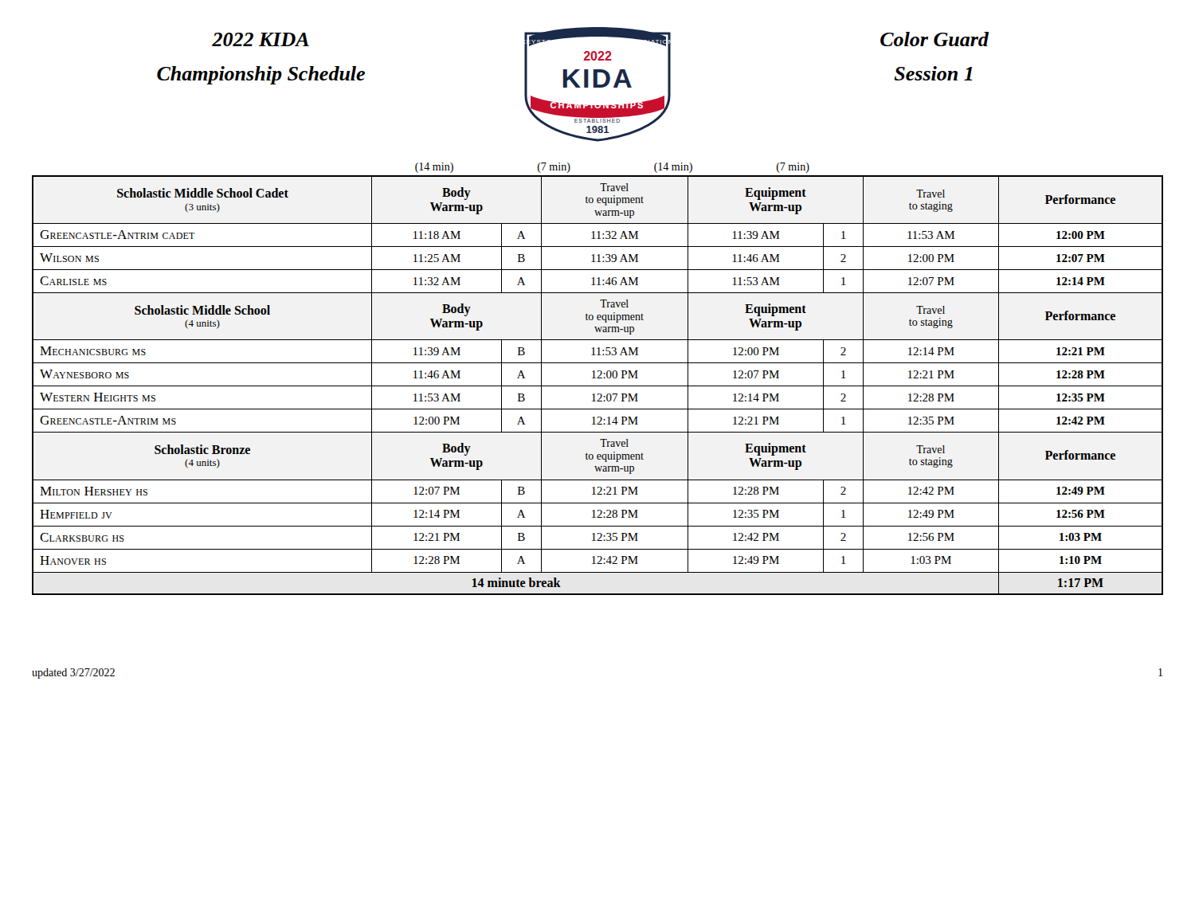2022 KIDA
Championship Schedule
KEYSTONE INDOOR DRILL ASSOCIATION 2022 KIDA CHAMPIONSHIPS ESTABLISHED 1981
Color Guard
Session 1
(14 min) (7 min) (14 min) (7 min)
| Scholastic Middle School Cadet (3 units) | Body Warm-up | Travel to equipment warm-up | Equipment Warm-up | Travel to staging | Performance |
| Greencastle-Antrim cadet | 11:18 AM | A | 11:32 AM | 11:39 AM | 1 | 11:53 AM | 12:00 PM |
| Wilson ms | 11:25 AM | B | 11:39 AM | 11:46 AM | 2 | 12:00 PM | 12:07 PM |
| Carlisle ms | 11:32 AM | A | 11:46 AM | 11:53 AM | 1 | 12:07 PM | 12:14 PM |
| Scholastic Middle School (4 units) | Body Warm-up | Travel to equipment warm-up | Equipment Warm-up | Travel to staging | Performance |
| Mechanicsburg ms | 11:39 AM | B | 11:53 AM | 12:00 PM | 2 | 12:14 PM | 12:21 PM |
| Waynesboro ms | 11:46 AM | A | 12:00 PM | 12:07 PM | 1 | 12:21 PM | 12:28 PM |
| Western Heights ms | 11:53 AM | B | 12:07 PM | 12:14 PM | 2 | 12:28 PM | 12:35 PM |
| Greencastle-Antrim ms | 12:00 PM | A | 12:14 PM | 12:21 PM | 1 | 12:35 PM | 12:42 PM |
| Scholastic Bronze (4 units) | Body Warm-up | Travel to equipment warm-up | Equipment Warm-up | Travel to staging | Performance |
| Milton Hershey hs | 12:07 PM | B | 12:21 PM | 12:28 PM | 2 | 12:42 PM | 12:49 PM |
| Hempfield jv | 12:14 PM | A | 12:28 PM | 12:35 PM | 1 | 12:49 PM | 12:56 PM |
| Clarksburg hs | 12:21 PM | B | 12:35 PM | 12:42 PM | 2 | 12:56 PM | 1:03 PM |
| Hanover hs | 12:28 PM | A | 12:42 PM | 12:49 PM | 1 | 1:03 PM | 1:10 PM |
| 14 minute break | 1:17 PM |
updated 3/27/2022
1